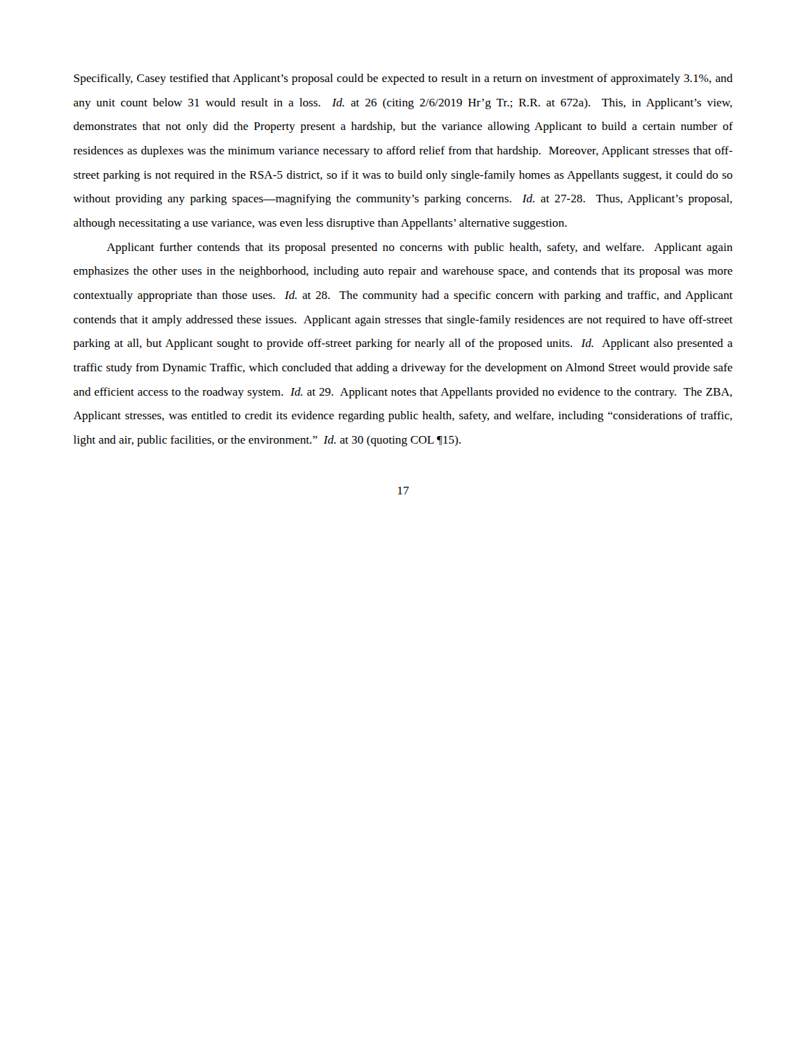Specifically, Casey testified that Applicant’s proposal could be expected to result in a return on investment of approximately 3.1%, and any unit count below 31 would result in a loss. Id. at 26 (citing 2/6/2019 Hr’g Tr.; R.R. at 672a). This, in Applicant’s view, demonstrates that not only did the Property present a hardship, but the variance allowing Applicant to build a certain number of residences as duplexes was the minimum variance necessary to afford relief from that hardship. Moreover, Applicant stresses that off-street parking is not required in the RSA-5 district, so if it was to build only single-family homes as Appellants suggest, it could do so without providing any parking spaces—magnifying the community’s parking concerns. Id. at 27-28. Thus, Applicant’s proposal, although necessitating a use variance, was even less disruptive than Appellants’ alternative suggestion.
Applicant further contends that its proposal presented no concerns with public health, safety, and welfare. Applicant again emphasizes the other uses in the neighborhood, including auto repair and warehouse space, and contends that its proposal was more contextually appropriate than those uses. Id. at 28. The community had a specific concern with parking and traffic, and Applicant contends that it amply addressed these issues. Applicant again stresses that single-family residences are not required to have off-street parking at all, but Applicant sought to provide off-street parking for nearly all of the proposed units. Id. Applicant also presented a traffic study from Dynamic Traffic, which concluded that adding a driveway for the development on Almond Street would provide safe and efficient access to the roadway system. Id. at 29. Applicant notes that Appellants provided no evidence to the contrary. The ZBA, Applicant stresses, was entitled to credit its evidence regarding public health, safety, and welfare, including “considerations of traffic, light and air, public facilities, or the environment.” Id. at 30 (quoting COL ¶15).
17